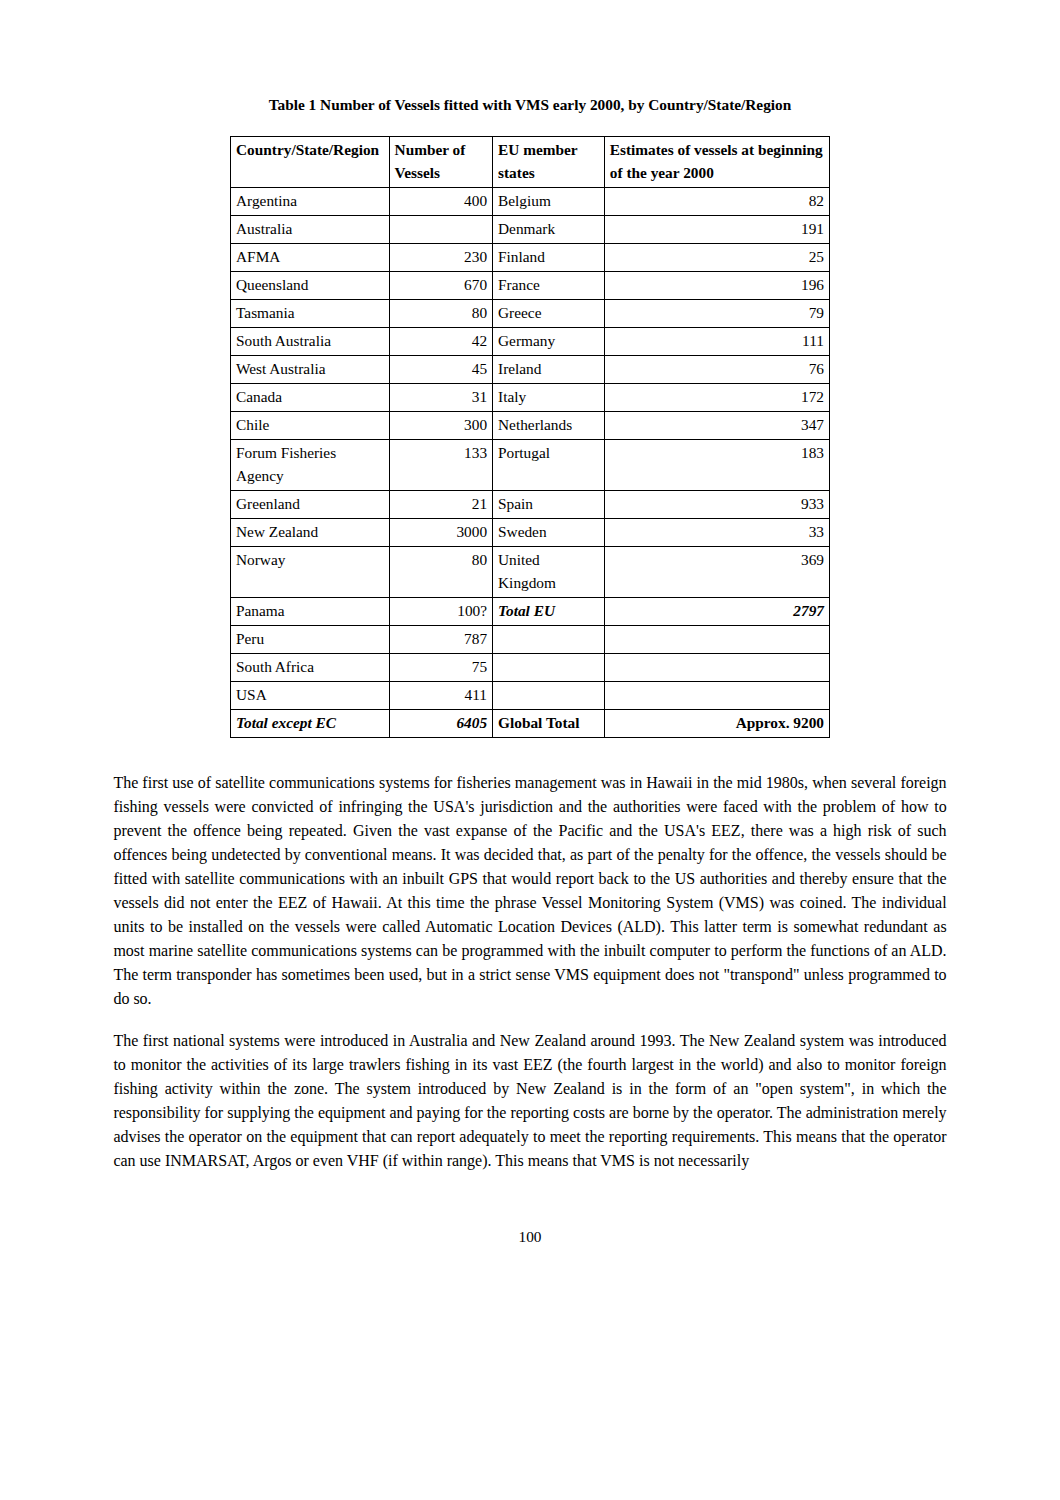Table 1 Number of Vessels fitted with VMS early 2000, by Country/State/Region
| Country/State/Region | Number of Vessels | EU member states | Estimates of vessels at beginning of the year 2000 |
| --- | --- | --- | --- |
| Argentina | 400 | Belgium | 82 |
| Australia | | Denmark | 191 |
| AFMA | 230 | Finland | 25 |
| Queensland | 670 | France | 196 |
| Tasmania | 80 | Greece | 79 |
| South Australia | 42 | Germany | 111 |
| West Australia | 45 | Ireland | 76 |
| Canada | 31 | Italy | 172 |
| Chile | 300 | Netherlands | 347 |
| Forum Fisheries Agency | 133 | Portugal | 183 |
| Greenland | 21 | Spain | 933 |
| New Zealand | 3000 | Sweden | 33 |
| Norway | 80 | United Kingdom | 369 |
| Panama | 100? | Total EU | 2797 |
| Peru | 787 | | |
| South Africa | 75 | | |
| USA | 411 | | |
| Total except EC | 6405 | Global Total | Approx. 9200 |
The first use of satellite communications systems for fisheries management was in Hawaii in the mid 1980s, when several foreign fishing vessels were convicted of infringing the USA's jurisdiction and the authorities were faced with the problem of how to prevent the offence being repeated. Given the vast expanse of the Pacific and the USA's EEZ, there was a high risk of such offences being undetected by conventional means. It was decided that, as part of the penalty for the offence, the vessels should be fitted with satellite communications with an inbuilt GPS that would report back to the US authorities and thereby ensure that the vessels did not enter the EEZ of Hawaii. At this time the phrase Vessel Monitoring System (VMS) was coined. The individual units to be installed on the vessels were called Automatic Location Devices (ALD). This latter term is somewhat redundant as most marine satellite communications systems can be programmed with the inbuilt computer to perform the functions of an ALD. The term transponder has sometimes been used, but in a strict sense VMS equipment does not "transpond" unless programmed to do so.
The first national systems were introduced in Australia and New Zealand around 1993. The New Zealand system was introduced to monitor the activities of its large trawlers fishing in its vast EEZ (the fourth largest in the world) and also to monitor foreign fishing activity within the zone. The system introduced by New Zealand is in the form of an "open system", in which the responsibility for supplying the equipment and paying for the reporting costs are borne by the operator. The administration merely advises the operator on the equipment that can report adequately to meet the reporting requirements. This means that the operator can use INMARSAT, Argos or even VHF (if within range). This means that VMS is not necessarily
100